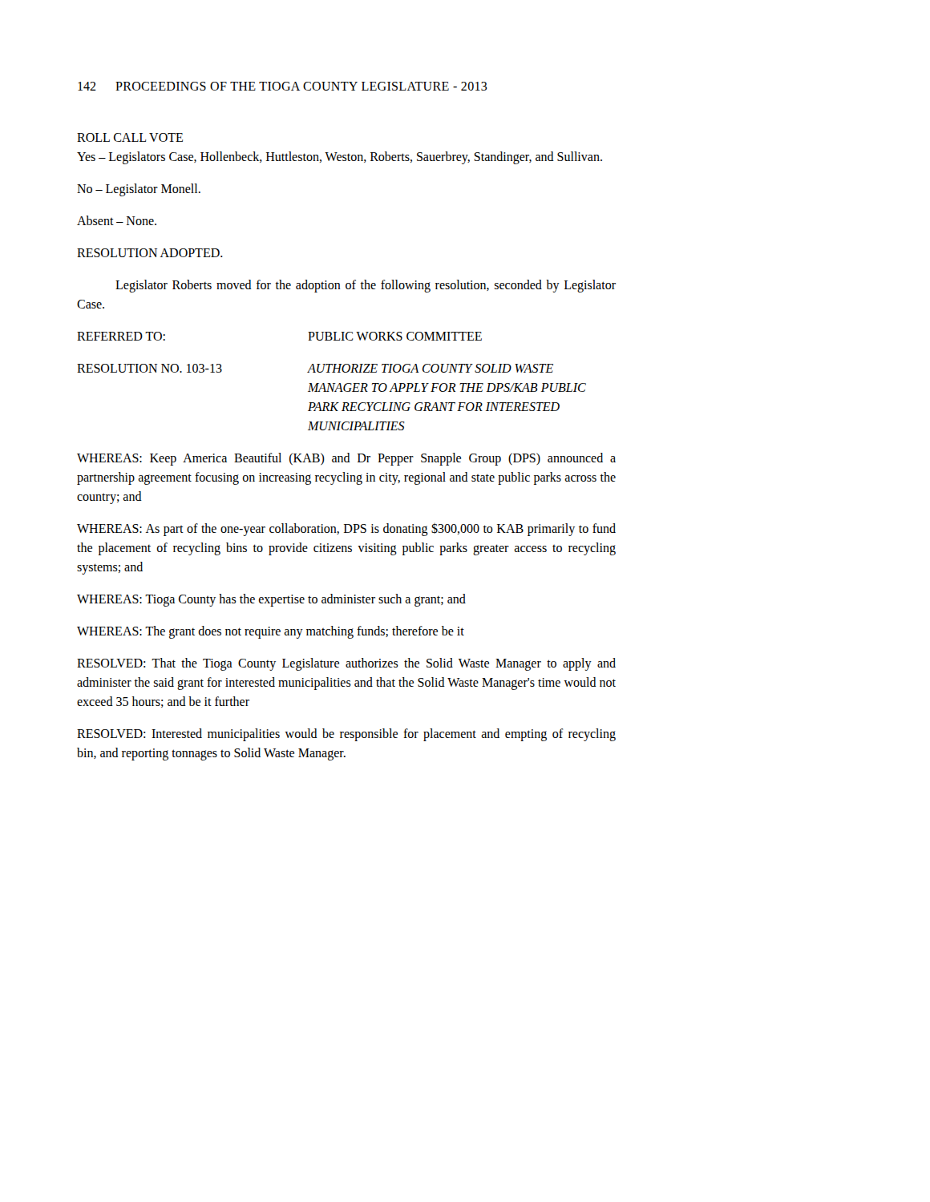142 PROCEEDINGS OF THE TIOGA COUNTY LEGISLATURE - 2013
ROLL CALL VOTE
Yes – Legislators Case, Hollenbeck, Huttleston, Weston, Roberts, Sauerbrey, Standinger, and Sullivan.
No – Legislator Monell.
Absent – None.
RESOLUTION ADOPTED.
Legislator Roberts moved for the adoption of the following resolution, seconded by Legislator Case.
REFERRED TO: PUBLIC WORKS COMMITTEE
RESOLUTION NO. 103-13 AUTHORIZE TIOGA COUNTY SOLID WASTE MANAGER TO APPLY FOR THE DPS/KAB PUBLIC PARK RECYCLING GRANT FOR INTERESTED MUNICIPALITIES
WHEREAS: Keep America Beautiful (KAB) and Dr Pepper Snapple Group (DPS) announced a partnership agreement focusing on increasing recycling in city, regional and state public parks across the country; and
WHEREAS: As part of the one-year collaboration, DPS is donating $300,000 to KAB primarily to fund the placement of recycling bins to provide citizens visiting public parks greater access to recycling systems; and
WHEREAS: Tioga County has the expertise to administer such a grant; and
WHEREAS: The grant does not require any matching funds; therefore be it
RESOLVED: That the Tioga County Legislature authorizes the Solid Waste Manager to apply and administer the said grant for interested municipalities and that the Solid Waste Manager's time would not exceed 35 hours; and be it further
RESOLVED: Interested municipalities would be responsible for placement and empting of recycling bin, and reporting tonnages to Solid Waste Manager.